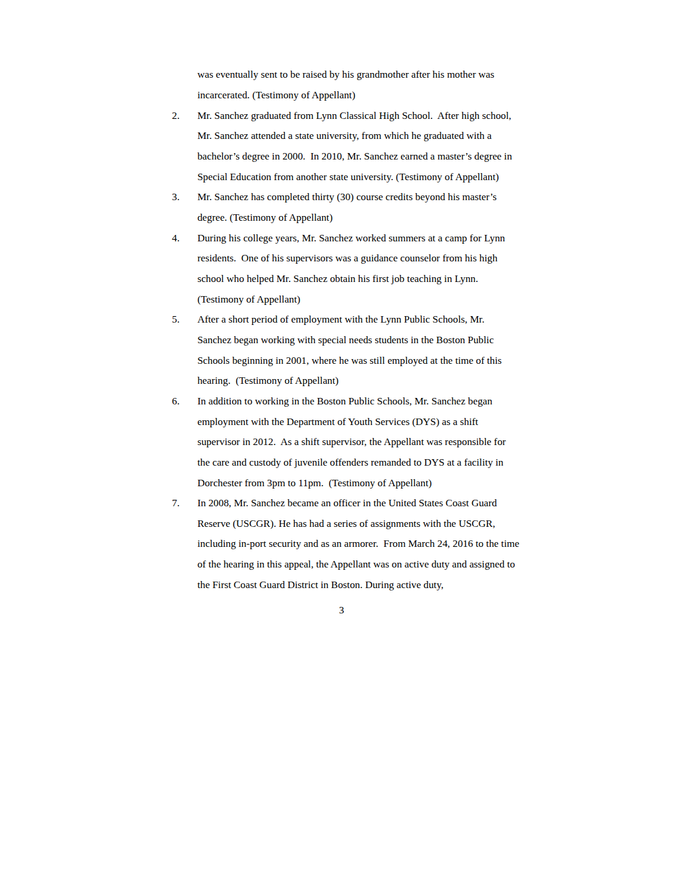was eventually sent to be raised by his grandmother after his mother was incarcerated. (Testimony of Appellant)
Mr. Sanchez graduated from Lynn Classical High School. After high school, Mr. Sanchez attended a state university, from which he graduated with a bachelor’s degree in 2000. In 2010, Mr. Sanchez earned a master’s degree in Special Education from another state university. (Testimony of Appellant)
Mr. Sanchez has completed thirty (30) course credits beyond his master’s degree. (Testimony of Appellant)
During his college years, Mr. Sanchez worked summers at a camp for Lynn residents. One of his supervisors was a guidance counselor from his high school who helped Mr. Sanchez obtain his first job teaching in Lynn. (Testimony of Appellant)
After a short period of employment with the Lynn Public Schools, Mr. Sanchez began working with special needs students in the Boston Public Schools beginning in 2001, where he was still employed at the time of this hearing. (Testimony of Appellant)
In addition to working in the Boston Public Schools, Mr. Sanchez began employment with the Department of Youth Services (DYS) as a shift supervisor in 2012. As a shift supervisor, the Appellant was responsible for the care and custody of juvenile offenders remanded to DYS at a facility in Dorchester from 3pm to 11pm. (Testimony of Appellant)
In 2008, Mr. Sanchez became an officer in the United States Coast Guard Reserve (USCGR). He has had a series of assignments with the USCGR, including in-port security and as an armorer. From March 24, 2016 to the time of the hearing in this appeal, the Appellant was on active duty and assigned to the First Coast Guard District in Boston. During active duty,
3